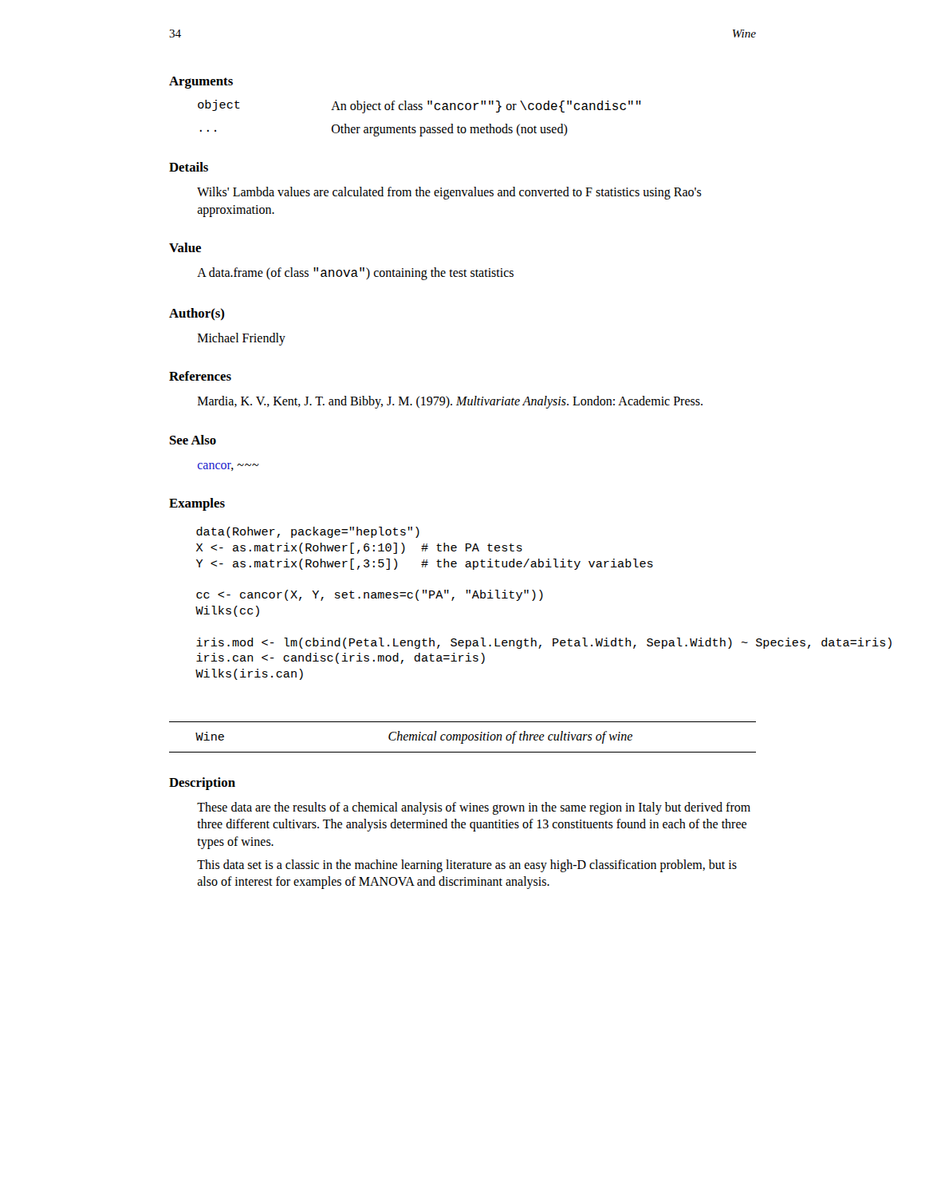34 Wine
Arguments
object
An object of class "cancor""} or \code{"candisc""
...
Other arguments passed to methods (not used)
Details
Wilks' Lambda values are calculated from the eigenvalues and converted to F statistics using Rao's approximation.
Value
A data.frame (of class "anova") containing the test statistics
Author(s)
Michael Friendly
References
Mardia, K. V., Kent, J. T. and Bibby, J. M. (1979). Multivariate Analysis. London: Academic Press.
See Also
cancor, ~~~
Examples
data(Rohwer, package="heplots")
X <- as.matrix(Rohwer[,6:10])  # the PA tests
Y <- as.matrix(Rohwer[,3:5])   # the aptitude/ability variables

cc <- cancor(X, Y, set.names=c("PA", "Ability"))
Wilks(cc)

iris.mod <- lm(cbind(Petal.Length, Sepal.Length, Petal.Width, Sepal.Width) ~ Species, data=iris)
iris.can <- candisc(iris.mod, data=iris)
Wilks(iris.can)
Wine Chemical composition of three cultivars of wine
Description
These data are the results of a chemical analysis of wines grown in the same region in Italy but derived from three different cultivars. The analysis determined the quantities of 13 constituents found in each of the three types of wines.
This data set is a classic in the machine learning literature as an easy high-D classification problem, but is also of interest for examples of MANOVA and discriminant analysis.